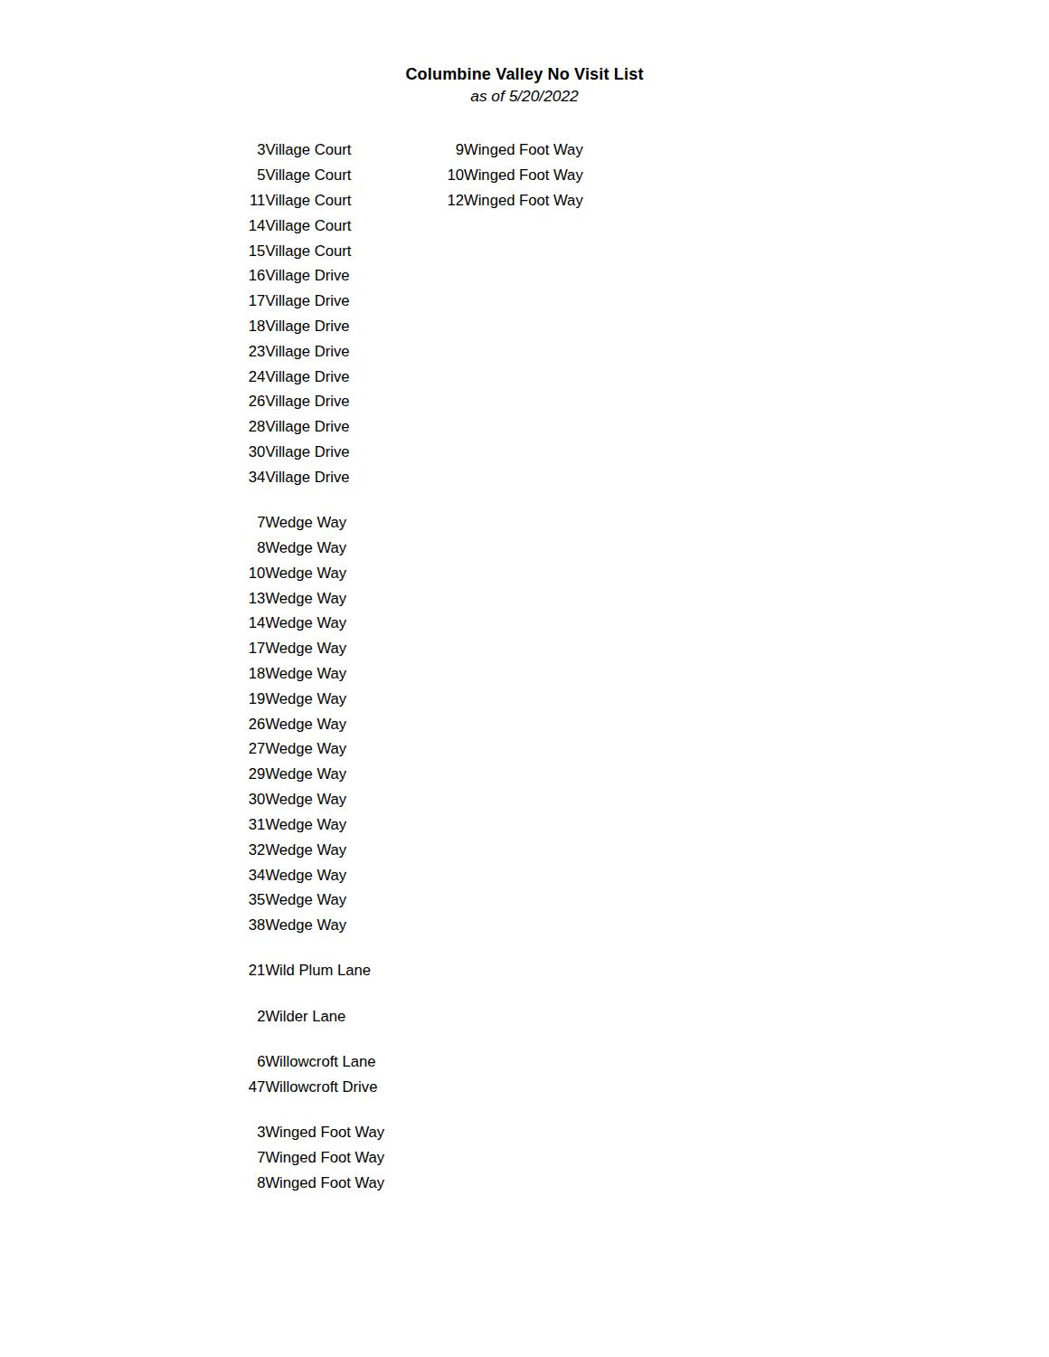Columbine Valley No Visit List
as of 5/20/2022
| 3 | Village Court |
| 5 | Village Court |
| 11 | Village Court |
| 14 | Village Court |
| 15 | Village Court |
| 16 | Village Drive |
| 17 | Village Drive |
| 18 | Village Drive |
| 23 | Village Drive |
| 24 | Village Drive |
| 26 | Village Drive |
| 28 | Village Drive |
| 30 | Village Drive |
| 34 | Village Drive |
| 7 | Wedge Way |
| 8 | Wedge Way |
| 10 | Wedge Way |
| 13 | Wedge Way |
| 14 | Wedge Way |
| 17 | Wedge Way |
| 18 | Wedge Way |
| 19 | Wedge Way |
| 26 | Wedge Way |
| 27 | Wedge Way |
| 29 | Wedge Way |
| 30 | Wedge Way |
| 31 | Wedge Way |
| 32 | Wedge Way |
| 34 | Wedge Way |
| 35 | Wedge Way |
| 38 | Wedge Way |
| 21 | Wild Plum Lane |
| 2 | Wilder Lane |
| 6 | Willowcroft Lane |
| 47 | Willowcroft Drive |
| 3 | Winged Foot Way |
| 7 | Winged Foot Way |
| 8 | Winged Foot Way |
| 9 | Winged Foot Way |
| 10 | Winged Foot Way |
| 12 | Winged Foot Way |